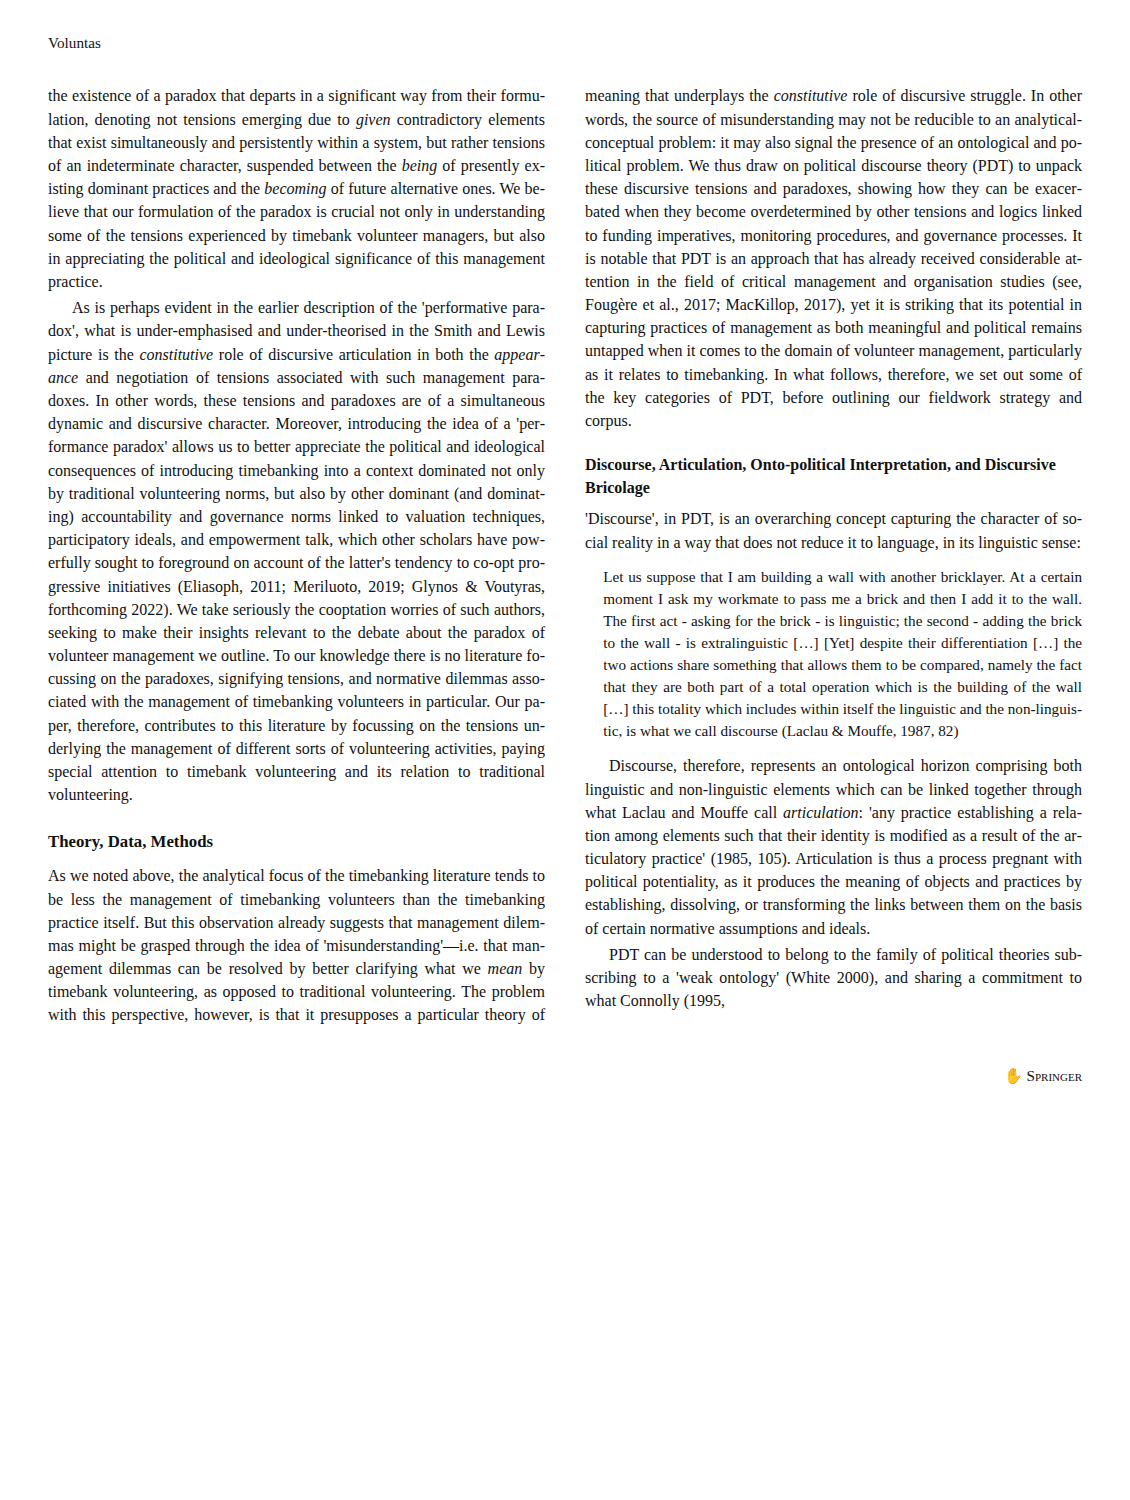Voluntas
the existence of a paradox that departs in a significant way from their formulation, denoting not tensions emerging due to given contradictory elements that exist simultaneously and persistently within a system, but rather tensions of an indeterminate character, suspended between the being of presently existing dominant practices and the becoming of future alternative ones. We believe that our formulation of the paradox is crucial not only in understanding some of the tensions experienced by timebank volunteer managers, but also in appreciating the political and ideological significance of this management practice.
As is perhaps evident in the earlier description of the 'performative paradox', what is under-emphasised and under-theorised in the Smith and Lewis picture is the constitutive role of discursive articulation in both the appearance and negotiation of tensions associated with such management paradoxes. In other words, these tensions and paradoxes are of a simultaneous dynamic and discursive character. Moreover, introducing the idea of a 'performance paradox' allows us to better appreciate the political and ideological consequences of introducing timebanking into a context dominated not only by traditional volunteering norms, but also by other dominant (and dominating) accountability and governance norms linked to valuation techniques, participatory ideals, and empowerment talk, which other scholars have powerfully sought to foreground on account of the latter's tendency to co-opt progressive initiatives (Eliasoph, 2011; Meriluoto, 2019; Glynos & Voutyras, forthcoming 2022). We take seriously the cooptation worries of such authors, seeking to make their insights relevant to the debate about the paradox of volunteer management we outline. To our knowledge there is no literature focussing on the paradoxes, signifying tensions, and normative dilemmas associated with the management of timebanking volunteers in particular. Our paper, therefore, contributes to this literature by focussing on the tensions underlying the management of different sorts of volunteering activities, paying special attention to timebank volunteering and its relation to traditional volunteering.
Theory, Data, Methods
As we noted above, the analytical focus of the timebanking literature tends to be less the management of timebanking volunteers than the timebanking practice itself. But this observation already suggests that management dilemmas might be grasped through the idea of 'misunderstanding'—i.e. that management dilemmas can be resolved by better clarifying what we mean by timebank volunteering, as opposed to traditional volunteering. The problem with this perspective, however, is that it presupposes a particular theory of meaning that underplays the constitutive role of discursive struggle. In other words, the source of misunderstanding may not be reducible to an analytical-conceptual problem: it may also signal the presence of an ontological and political problem. We thus draw on political discourse theory (PDT) to unpack these discursive tensions and paradoxes, showing how they can be exacerbated when they become overdetermined by other tensions and logics linked to funding imperatives, monitoring procedures, and governance processes. It is notable that PDT is an approach that has already received considerable attention in the field of critical management and organisation studies (see, Fougère et al., 2017; MacKillop, 2017), yet it is striking that its potential in capturing practices of management as both meaningful and political remains untapped when it comes to the domain of volunteer management, particularly as it relates to timebanking. In what follows, therefore, we set out some of the key categories of PDT, before outlining our fieldwork strategy and corpus.
Discourse, Articulation, Onto-political Interpretation, and Discursive Bricolage
'Discourse', in PDT, is an overarching concept capturing the character of social reality in a way that does not reduce it to language, in its linguistic sense:
Let us suppose that I am building a wall with another bricklayer. At a certain moment I ask my workmate to pass me a brick and then I add it to the wall. The first act - asking for the brick - is linguistic; the second - adding the brick to the wall - is extralinguistic […] [Yet] despite their differentiation […] the two actions share something that allows them to be compared, namely the fact that they are both part of a total operation which is the building of the wall […] this totality which includes within itself the linguistic and the non-linguistic, is what we call discourse (Laclau & Mouffe, 1987, 82)
Discourse, therefore, represents an ontological horizon comprising both linguistic and non-linguistic elements which can be linked together through what Laclau and Mouffe call articulation: 'any practice establishing a relation among elements such that their identity is modified as a result of the articulatory practice' (1985, 105). Articulation is thus a process pregnant with political potentiality, as it produces the meaning of objects and practices by establishing, dissolving, or transforming the links between them on the basis of certain normative assumptions and ideals.
PDT can be understood to belong to the family of political theories subscribing to a 'weak ontology' (White 2000), and sharing a commitment to what Connolly (1995,
✋ Springer